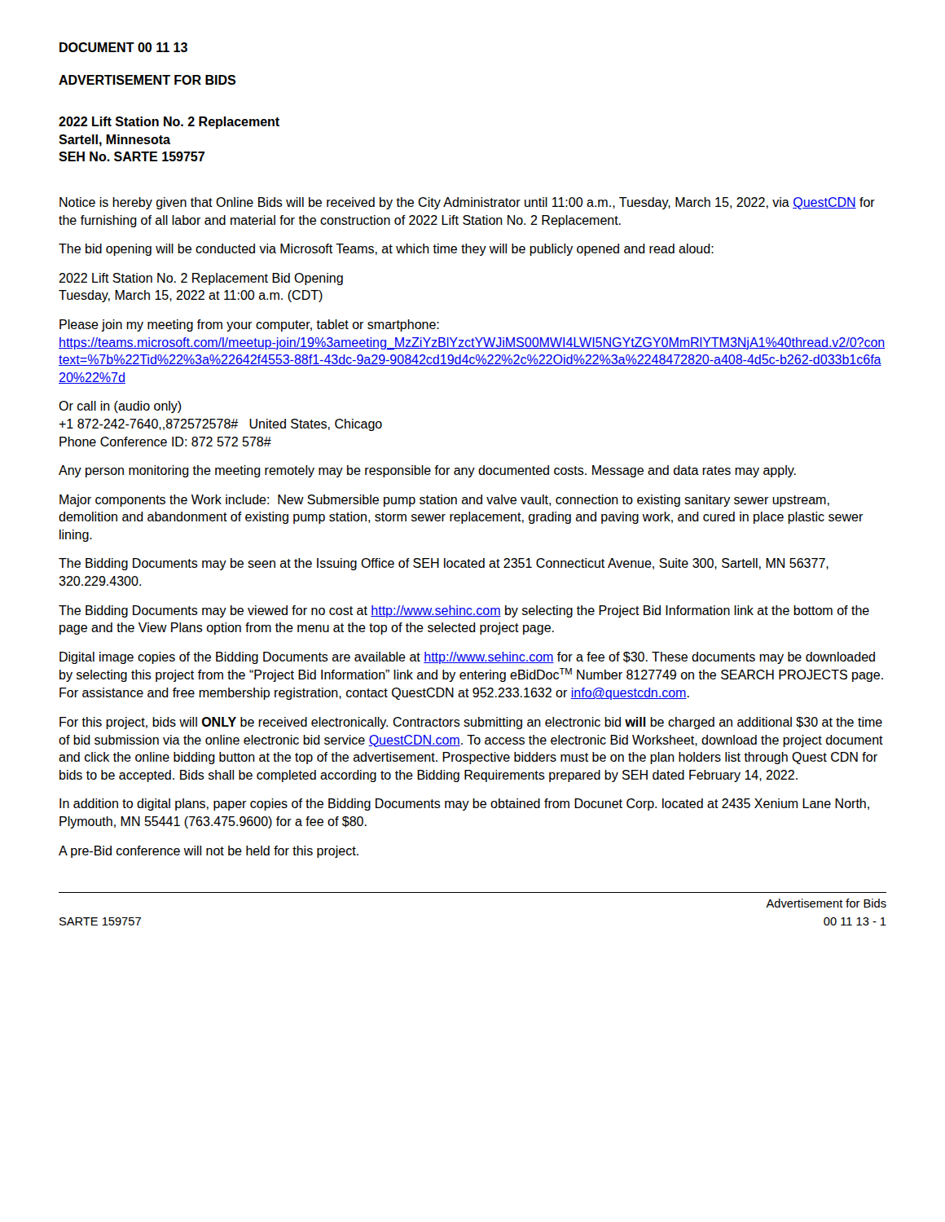DOCUMENT 00 11 13
ADVERTISEMENT FOR BIDS
2022 Lift Station No. 2 Replacement
Sartell, Minnesota
SEH No. SARTE 159757
Notice is hereby given that Online Bids will be received by the City Administrator until 11:00 a.m., Tuesday, March 15, 2022, via QuestCDN for the furnishing of all labor and material for the construction of 2022 Lift Station No. 2 Replacement.
The bid opening will be conducted via Microsoft Teams, at which time they will be publicly opened and read aloud:
2022 Lift Station No. 2 Replacement Bid Opening
Tuesday, March 15, 2022 at 11:00 a.m. (CDT)
Please join my meeting from your computer, tablet or smartphone:
https://teams.microsoft.com/l/meetup-join/19%3ameeting_MzZiYzBlYzctYWJiMS00MWI4LWI5NGYtZGY0MmRlYTM3NjA1%40thread.v2/0?context=%7b%22Tid%22%3a%22642f4553-88f1-43dc-9a29-90842cd19d4c%22%2c%22Oid%22%3a%2248472820-a408-4d5c-b262-d033b1c6fa20%22%7d
Or call in (audio only)
+1 872-242-7640,,872572578# United States, Chicago
Phone Conference ID: 872 572 578#
Any person monitoring the meeting remotely may be responsible for any documented costs. Message and data rates may apply.
Major components the Work include: New Submersible pump station and valve vault, connection to existing sanitary sewer upstream, demolition and abandonment of existing pump station, storm sewer replacement, grading and paving work, and cured in place plastic sewer lining.
The Bidding Documents may be seen at the Issuing Office of SEH located at 2351 Connecticut Avenue, Suite 300, Sartell, MN 56377, 320.229.4300.
The Bidding Documents may be viewed for no cost at http://www.sehinc.com by selecting the Project Bid Information link at the bottom of the page and the View Plans option from the menu at the top of the selected project page.
Digital image copies of the Bidding Documents are available at http://www.sehinc.com for a fee of $30. These documents may be downloaded by selecting this project from the “Project Bid Information” link and by entering eBidDocTM Number 8127749 on the SEARCH PROJECTS page. For assistance and free membership registration, contact QuestCDN at 952.233.1632 or info@questcdn.com.
For this project, bids will ONLY be received electronically. Contractors submitting an electronic bid will be charged an additional $30 at the time of bid submission via the online electronic bid service QuestCDN.com. To access the electronic Bid Worksheet, download the project document and click the online bidding button at the top of the advertisement. Prospective bidders must be on the plan holders list through Quest CDN for bids to be accepted. Bids shall be completed according to the Bidding Requirements prepared by SEH dated February 14, 2022.
In addition to digital plans, paper copies of the Bidding Documents may be obtained from Docunet Corp. located at 2435 Xenium Lane North, Plymouth, MN 55441 (763.475.9600) for a fee of $80.
A pre-Bid conference will not be held for this project.
Advertisement for Bids
SARTE 159757 00 11 13 - 1